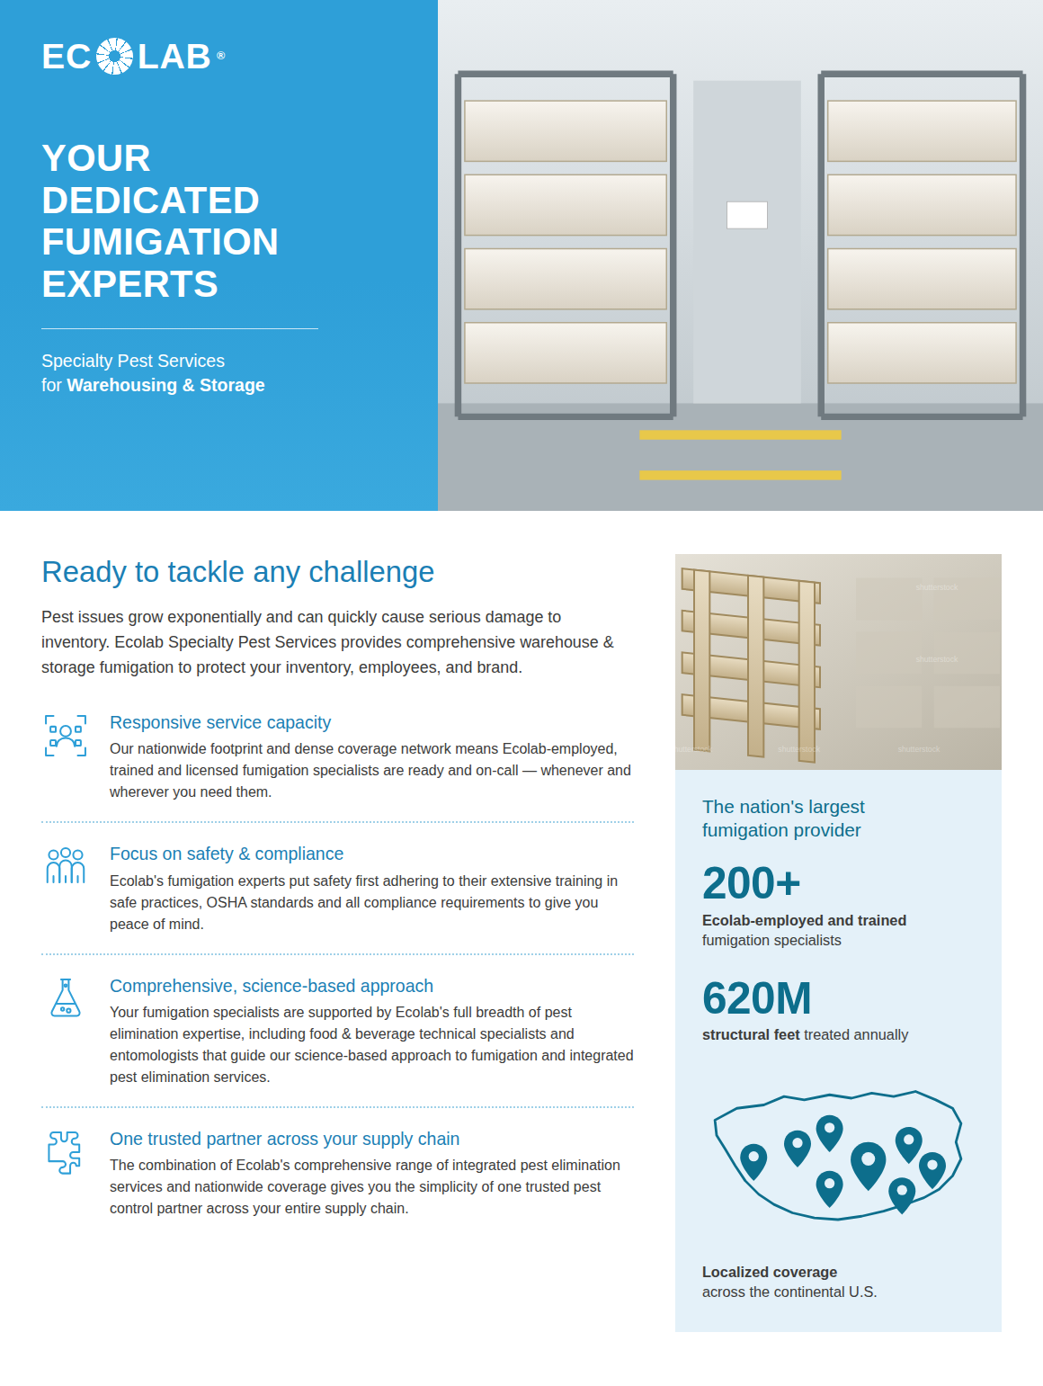EC LAB®
Your
Dedicated
Fumigation
Experts
Specialty Pest Services
for Warehousing & Storage
Ready to tackle any challenge
Pest issues grow exponentially and can quickly cause serious damage to inventory. Ecolab Specialty Pest Services provides comprehensive warehouse & storage fumigation to protect your inventory, employees, and brand.
Responsive service capacity
Our nationwide footprint and dense coverage network means Ecolab-employed, trained and licensed fumigation specialists are ready and on-call — whenever and wherever you need them.
Focus on safety & compliance
Ecolab's fumigation experts put safety first adhering to their extensive training in safe practices, OSHA standards and all compliance requirements to give you peace of mind.
Comprehensive, science-based approach
Your fumigation specialists are supported by Ecolab's full breadth of pest elimination expertise, including food & beverage technical specialists and entomologists that guide our science-based approach to fumigation and integrated pest elimination services.
One trusted partner across your supply chain
The combination of Ecolab's comprehensive range of integrated pest elimination services and nationwide coverage gives you the simplicity of one trusted pest control partner across your entire supply chain.
The nation's largest
fumigation provider
200+
Ecolab-employed and trained
fumigation specialists
620M
structural feet treated annually
Localized coverage
across the continental U.S.